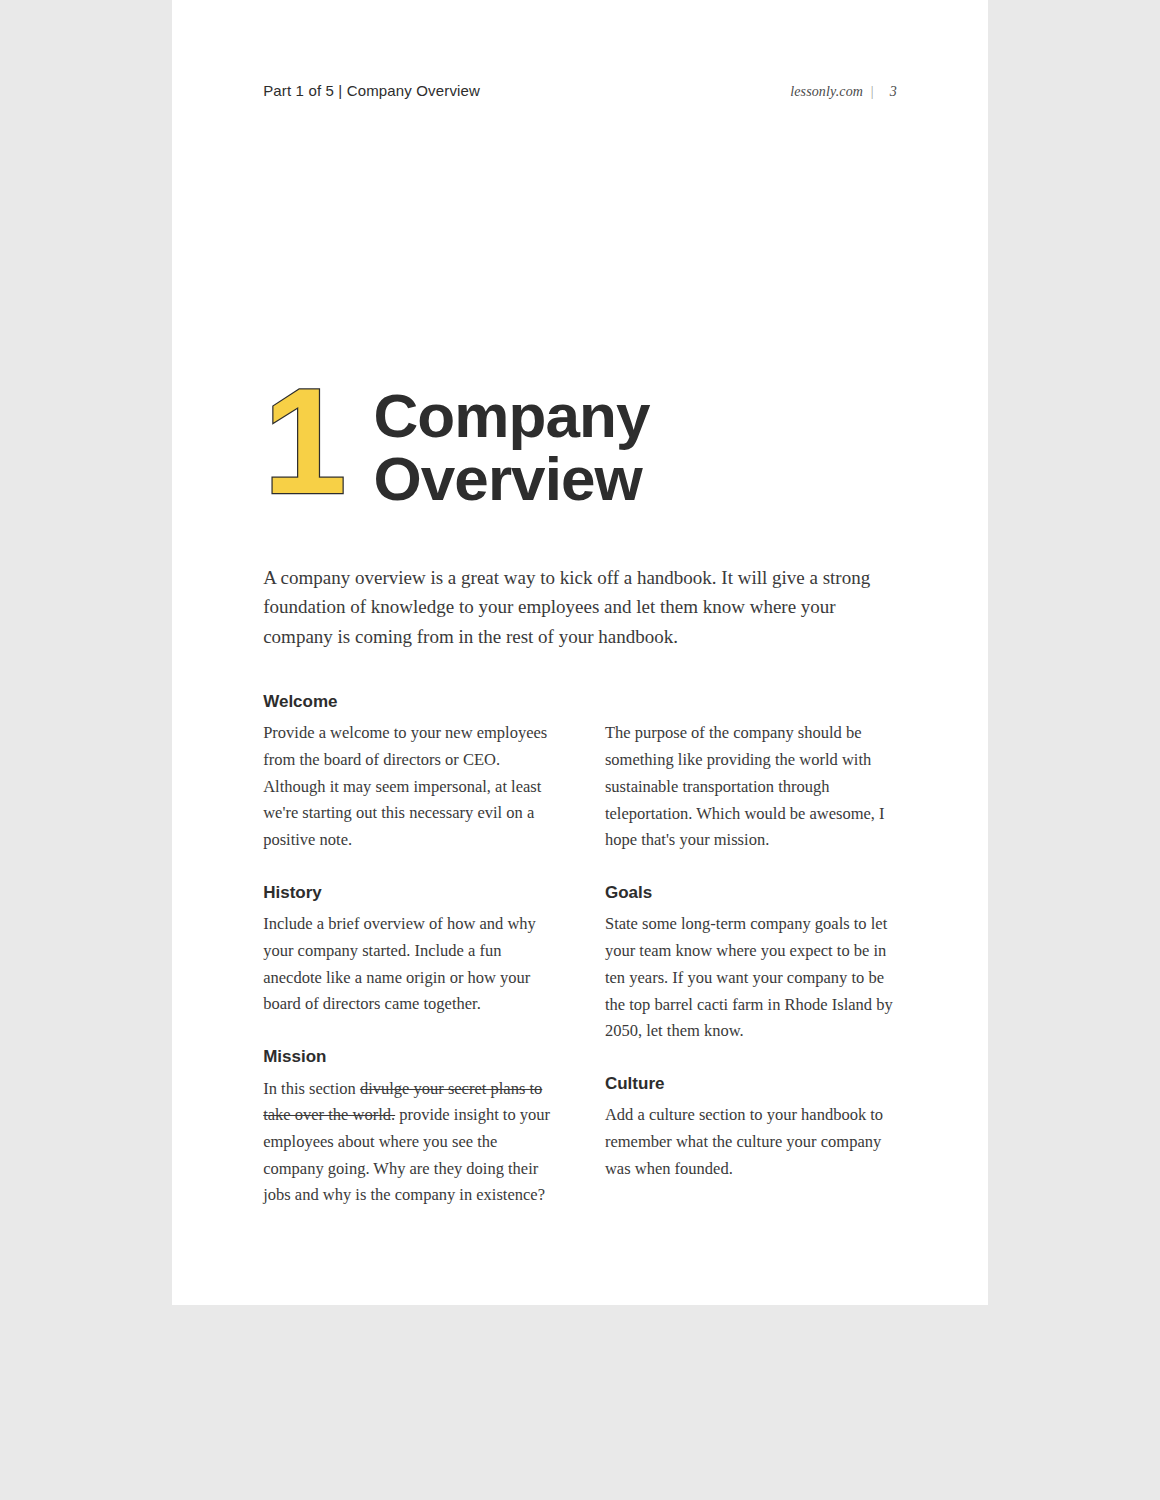Part 1 of 5 | Company Overview
lessonly.com|3
1
Company
Overview
A company overview is a great way to kick off a handbook. It will give a strong foundation of knowledge to your employees and let them know where your company is coming from in the rest of your handbook.
Welcome
Provide a welcome to your new employees from the board of directors or CEO. Although it may seem impersonal, at least we're starting out this necessary evil on a positive note.
History
Include a brief overview of how and why your company started. Include a fun anecdote like a name origin or how your board of directors came together.
Mission
In this section divulge your secret plans to take over the world. provide insight to your employees about where you see the company going. Why are they doing their jobs and why is the company in existence?
The purpose of the company should be something like providing the world with sustainable transportation through teleportation. Which would be awesome, I hope that's your mission.
Goals
State some long-term company goals to let your team know where you expect to be in ten years. If you want your company to be the top barrel cacti farm in Rhode Island by 2050, let them know.
Culture
Add a culture section to your handbook to remember what the culture your company was when founded.